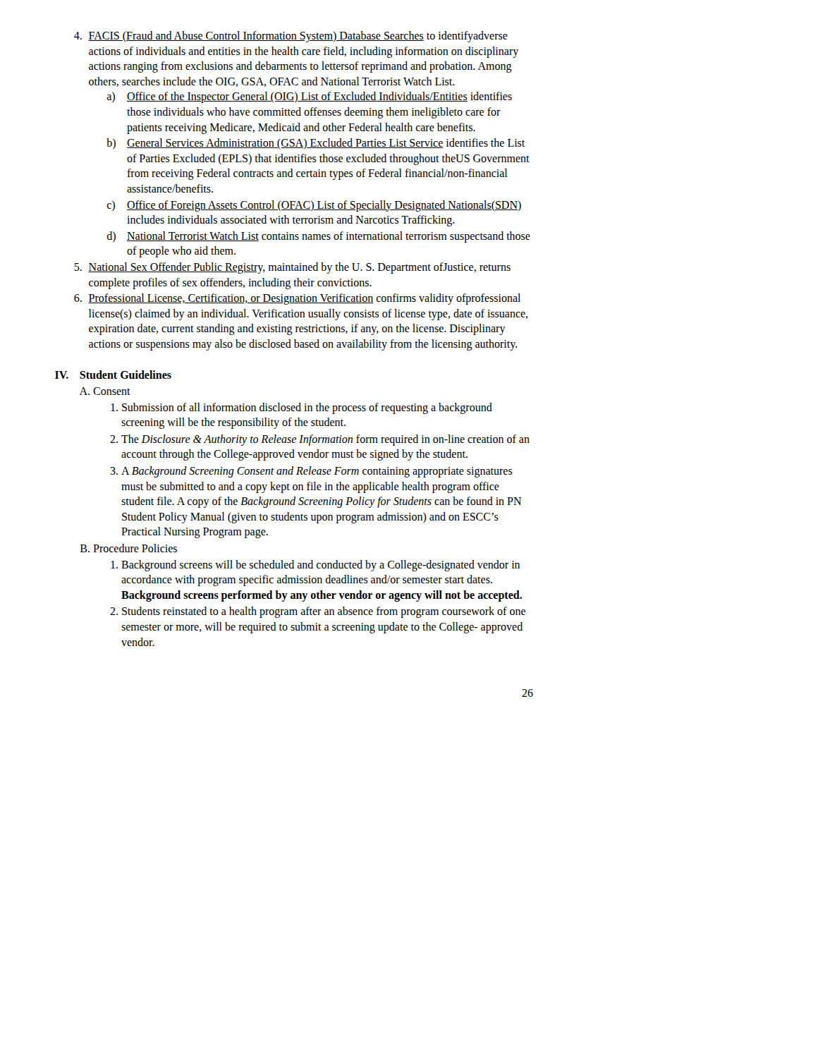FACIS (Fraud and Abuse Control Information System) Database Searches to identifyadverse actions of individuals and entities in the health care field, including information on disciplinary actions ranging from exclusions and debarments to lettersof reprimand and probation. Among others, searches include the OIG, GSA, OFAC and National Terrorist Watch List.
Office of the Inspector General (OIG) List of Excluded Individuals/Entities identifies those individuals who have committed offenses deeming them ineligibleto care for patients receiving Medicare, Medicaid and other Federal health care benefits.
General Services Administration (GSA) Excluded Parties List Service identifies the List of Parties Excluded (EPLS) that identifies those excluded throughout theUS Government from receiving Federal contracts and certain types of Federal financial/non-financial assistance/benefits.
Office of Foreign Assets Control (OFAC) List of Specially Designated Nationals(SDN) includes individuals associated with terrorism and Narcotics Trafficking.
National Terrorist Watch List contains names of international terrorism suspectsand those of people who aid them.
National Sex Offender Public Registry, maintained by the U. S. Department ofJustice, returns complete profiles of sex offenders, including their convictions.
Professional License, Certification, or Designation Verification confirms validity ofprofessional license(s) claimed by an individual. Verification usually consists of license type, date of issuance, expiration date, current standing and existing restrictions, if any, on the license. Disciplinary actions or suspensions may also be disclosed based on availability from the licensing authority.
IV. Student Guidelines
Consent
Submission of all information disclosed in the process of requesting a background screening will be the responsibility of the student.
The Disclosure & Authority to Release Information form required in on-line creation of an account through the College-approved vendor must be signed by the student.
A Background Screening Consent and Release Form containing appropriate signatures must be submitted to and a copy kept on file in the applicable health program office student file. A copy of the Background Screening Policy for Students can be found in PN Student Policy Manual (given to students upon program admission) and on ESCC’s Practical Nursing Program page.
Procedure Policies
Background screens will be scheduled and conducted by a College-designated vendor in accordance with program specific admission deadlines and/or semester start dates. Background screens performed by any other vendor or agency will not be accepted.
Students reinstated to a health program after an absence from program coursework of one semester or more, will be required to submit a screening update to the College- approved vendor.
26